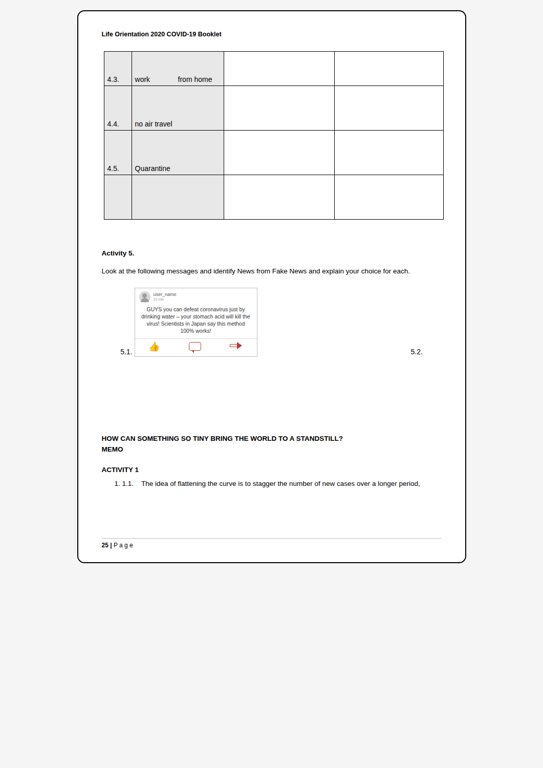Life Orientation 2020 COVID-19 Booklet
| 4.3. | work from home | | |
| 4.4. | no air travel | | |
| 4.5. | Quarantine | | |
Activity 5.
Look at the following messages and identify News from Fake News and explain your choice for each.
5.1.
user_name10 min
GUYS you can defeat coronavirus just by drinking water – your stomach acid will kill the virus! Scientists in Japan say this method 100% works!
👍
5.2.
HOW CAN SOMETHING SO TINY BRING THE WORLD TO A STANDSTILL?
MEMO
ACTIVITY 1
1.1. The idea of flattening the curve is to stagger the number of new cases over a longer period,
25 | P a g e